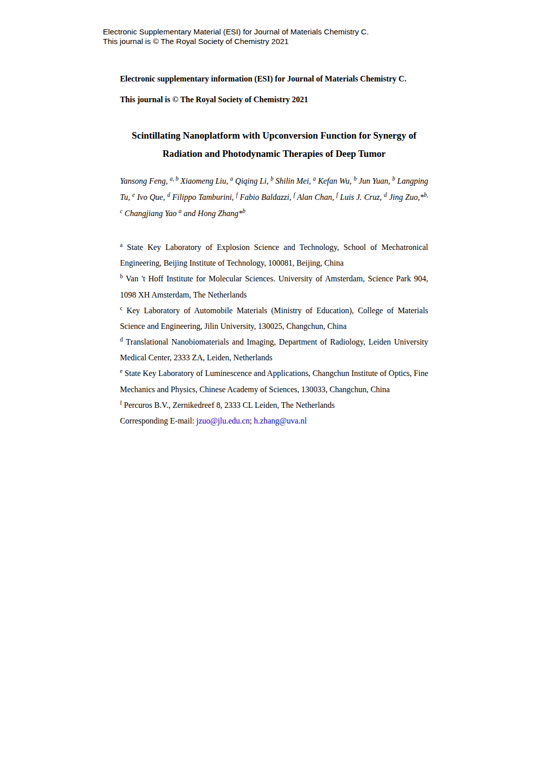Electronic Supplementary Material (ESI) for Journal of Materials Chemistry C.
This journal is © The Royal Society of Chemistry 2021
Electronic supplementary information (ESI) for Journal of Materials Chemistry C.
This journal is © The Royal Society of Chemistry 2021
Scintillating Nanoplatform with Upconversion Function for Synergy of Radiation and Photodynamic Therapies of Deep Tumor
Yansong Feng, a, b Xiaomeng Liu, a Qiqing Li, b Shilin Mei, a Kefan Wu, b Jun Yuan, b Langping Tu, e Ivo Que, d Filippo Tamburini, f Fabio Baldazzi, f Alan Chan, f Luis J. Cruz, d Jing Zuo,*b, c Changjiang Yao a and Hong Zhang*b
a State Key Laboratory of Explosion Science and Technology, School of Mechatronical Engineering, Beijing Institute of Technology, 100081, Beijing, China
b Van 't Hoff Institute for Molecular Sciences. University of Amsterdam, Science Park 904, 1098 XH Amsterdam, The Netherlands
c Key Laboratory of Automobile Materials (Ministry of Education), College of Materials Science and Engineering, Jilin University, 130025, Changchun, China
d Translational Nanobiomaterials and Imaging, Department of Radiology, Leiden University Medical Center, 2333 ZA, Leiden, Netherlands
e State Key Laboratory of Luminescence and Applications, Changchun Institute of Optics, Fine Mechanics and Physics, Chinese Academy of Sciences, 130033, Changchun, China
f Percuros B.V., Zernikedreef 8, 2333 CL Leiden, The Netherlands
Corresponding E-mail: jzuo@jlu.edu.cn; h.zhang@uva.nl